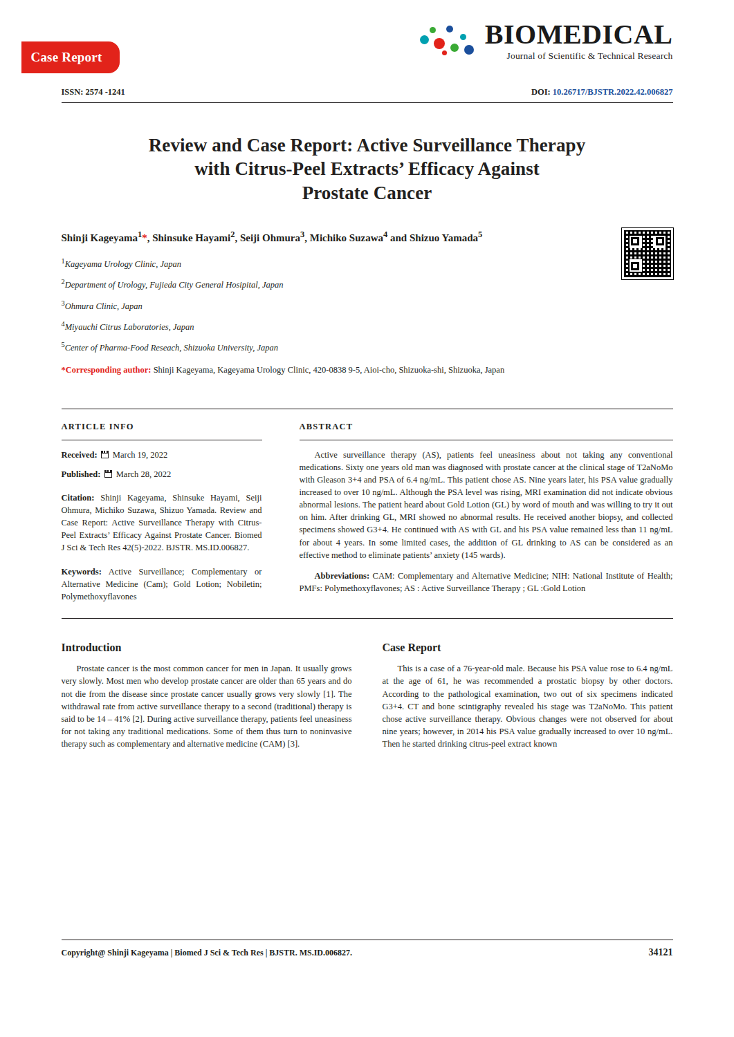Case Report
BIOMEDICAL
Journal of Scientific & Technical Research
ISSN: 2574 -1241
DOI: 10.26717/BJSTR.2022.42.006827
Review and Case Report: Active Surveillance Therapy
with Citrus-Peel Extracts’ Efficacy Against
Prostate Cancer
Shinji Kageyama1*, Shinsuke Hayami2, Seiji Ohmura3, Michiko Suzawa4 and Shizuo Yamada5
1Kageyama Urology Clinic, Japan
2Department of Urology, Fujieda City General Hosipital, Japan
3Ohmura Clinic, Japan
4Miyauchi Citrus Laboratories, Japan
5Center of Pharma-Food Reseach, Shizuoka University, Japan
*Corresponding author: Shinji Kageyama, Kageyama Urology Clinic, 420-0838 9-5, Aioi-cho, Shizuoka-shi, Shizuoka, Japan
ARTICLE INFO
Received: March 19, 2022
Published: March 28, 2022
Citation: Shinji Kageyama, Shinsuke Hayami, Seiji Ohmura, Michiko Suzawa, Shizuo Yamada. Review and Case Report: Active Surveillance Therapy with Citrus-Peel Extracts’ Efficacy Against Prostate Cancer. Biomed J Sci & Tech Res 42(5)-2022. BJSTR. MS.ID.006827.
Keywords: Active Surveillance; Complementary or Alternative Medicine (Cam); Gold Lotion; Nobiletin; Polymethoxyflavones
ABSTRACT
Active surveillance therapy (AS), patients feel uneasiness about not taking any conventional medications. Sixty one years old man was diagnosed with prostate cancer at the clinical stage of T2aNoMo with Gleason 3+4 and PSA of 6.4 ng/mL. This patient chose AS. Nine years later, his PSA value gradually increased to over 10 ng/mL. Although the PSA level was rising, MRI examination did not indicate obvious abnormal lesions. The patient heard about Gold Lotion (GL) by word of mouth and was willing to try it out on him. After drinking GL, MRI showed no abnormal results. He received another biopsy, and collected specimens showed G3+4. He continued with AS with GL and his PSA value remained less than 11 ng/mL for about 4 years. In some limited cases, the addition of GL drinking to AS can be considered as an effective method to eliminate patients’ anxiety (145 wards).
Abbreviations: CAM: Complementary and Alternative Medicine; NIH: National Institute of Health; PMFs: Polymethoxyflavones; AS : Active Surveillance Therapy ; GL :Gold Lotion
Introduction
Prostate cancer is the most common cancer for men in Japan. It usually grows very slowly. Most men who develop prostate cancer are older than 65 years and do not die from the disease since prostate cancer usually grows very slowly [1]. The withdrawal rate from active surveillance therapy to a second (traditional) therapy is said to be 14 – 41% [2]. During active surveillance therapy, patients feel uneasiness for not taking any traditional medications. Some of them thus turn to noninvasive therapy such as complementary and alternative medicine (CAM) [3].
Case Report
This is a case of a 76-year-old male. Because his PSA value rose to 6.4 ng/mL at the age of 61, he was recommended a prostatic biopsy by other doctors. According to the pathological examination, two out of six specimens indicated G3+4. CT and bone scintigraphy revealed his stage was T2aNoMo. This patient chose active surveillance therapy. Obvious changes were not observed for about nine years; however, in 2014 his PSA value gradually increased to over 10 ng/mL. Then he started drinking citrus-peel extract known
Copyright@ Shinji Kageyama | Biomed J Sci & Tech Res | BJSTR. MS.ID.006827.
34121